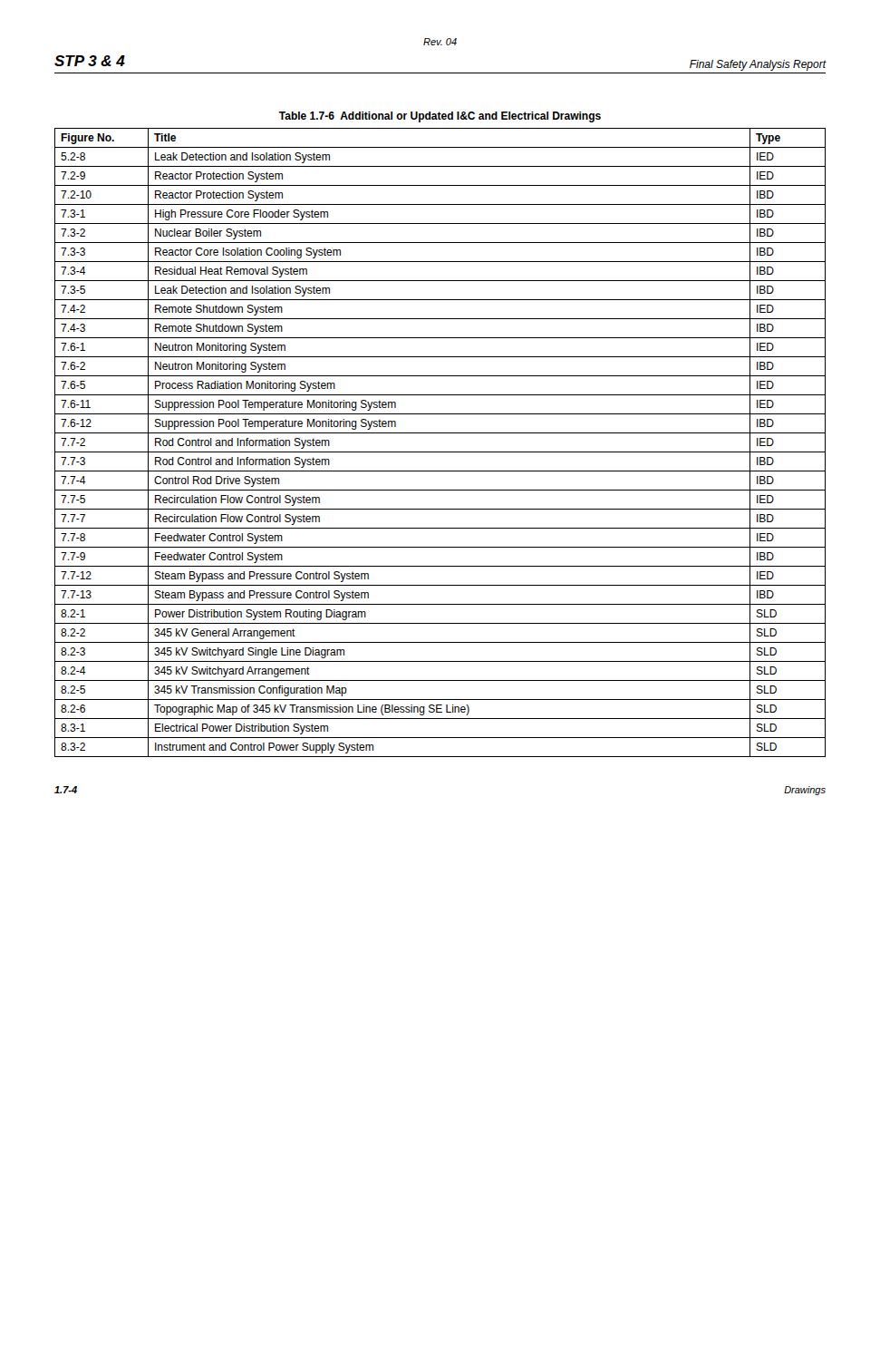Rev. 04
STP 3 & 4
Final Safety Analysis Report
Table 1.7-6 Additional or Updated I&C and Electrical Drawings
| Figure No. | Title | Type |
| --- | --- | --- |
| 5.2-8 | Leak Detection and Isolation System | IED |
| 7.2-9 | Reactor Protection System | IED |
| 7.2-10 | Reactor Protection System | IBD |
| 7.3-1 | High Pressure Core Flooder System | IBD |
| 7.3-2 | Nuclear Boiler System | IBD |
| 7.3-3 | Reactor Core Isolation Cooling System | IBD |
| 7.3-4 | Residual Heat Removal System | IBD |
| 7.3-5 | Leak Detection and Isolation System | IBD |
| 7.4-2 | Remote Shutdown System | IED |
| 7.4-3 | Remote Shutdown System | IBD |
| 7.6-1 | Neutron Monitoring System | IED |
| 7.6-2 | Neutron Monitoring System | IBD |
| 7.6-5 | Process Radiation Monitoring System | IED |
| 7.6-11 | Suppression Pool Temperature Monitoring System | IED |
| 7.6-12 | Suppression Pool Temperature Monitoring System | IBD |
| 7.7-2 | Rod Control and Information System | IED |
| 7.7-3 | Rod Control and Information System | IBD |
| 7.7-4 | Control Rod Drive System | IBD |
| 7.7-5 | Recirculation Flow Control System | IED |
| 7.7-7 | Recirculation Flow Control System | IBD |
| 7.7-8 | Feedwater Control System | IED |
| 7.7-9 | Feedwater Control System | IBD |
| 7.7-12 | Steam Bypass and Pressure Control System | IED |
| 7.7-13 | Steam Bypass and Pressure Control System | IBD |
| 8.2-1 | Power Distribution System Routing Diagram | SLD |
| 8.2-2 | 345 kV General Arrangement | SLD |
| 8.2-3 | 345 kV Switchyard Single Line Diagram | SLD |
| 8.2-4 | 345 kV Switchyard Arrangement | SLD |
| 8.2-5 | 345 kV Transmission Configuration Map | SLD |
| 8.2-6 | Topographic Map of 345 kV Transmission Line (Blessing SE Line) | SLD |
| 8.3-1 | Electrical Power Distribution System | SLD |
| 8.3-2 | Instrument and Control Power Supply System | SLD |
1.7-4
Drawings